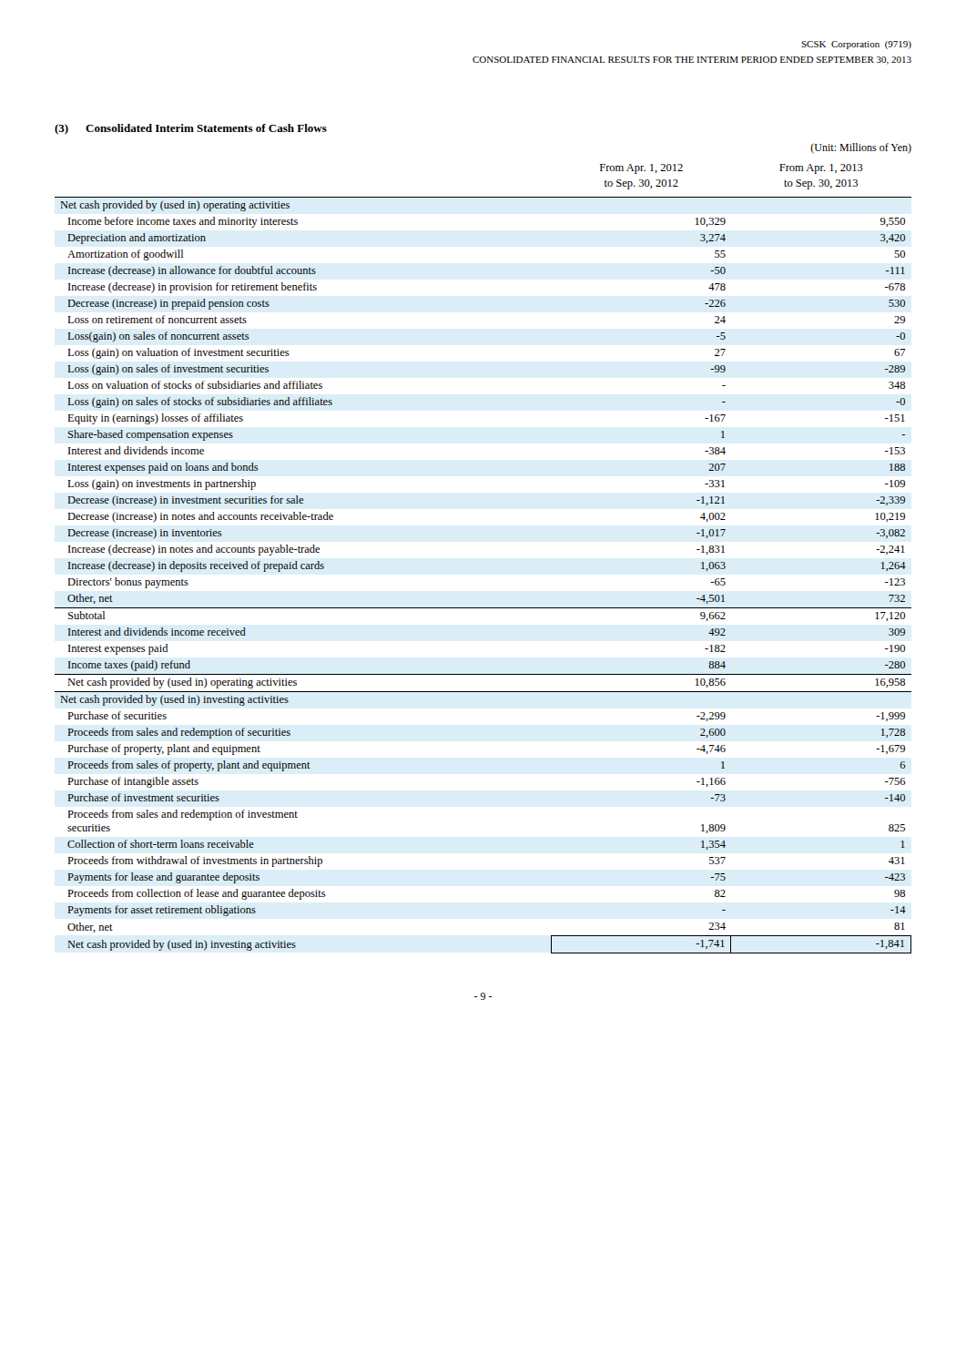SCSK Corporation (9719)
CONSOLIDATED FINANCIAL RESULTS FOR THE INTERIM PERIOD ENDED SEPTEMBER 30, 2013
(3) Consolidated Interim Statements of Cash Flows
(Unit: Millions of Yen)
| | From Apr. 1, 2012 to Sep. 30, 2012 | From Apr. 1, 2013 to Sep. 30, 2013 |
| --- | --- | --- |
| Net cash provided by (used in) operating activities | | |
| Income before income taxes and minority interests | 10,329 | 9,550 |
| Depreciation and amortization | 3,274 | 3,420 |
| Amortization of goodwill | 55 | 50 |
| Increase (decrease) in allowance for doubtful accounts | -50 | -111 |
| Increase (decrease) in provision for retirement benefits | 478 | -678 |
| Decrease (increase) in prepaid pension costs | -226 | 530 |
| Loss on retirement of noncurrent assets | 24 | 29 |
| Loss(gain) on sales of noncurrent assets | -5 | -0 |
| Loss (gain) on valuation of investment securities | 27 | 67 |
| Loss (gain) on sales of investment securities | -99 | -289 |
| Loss on valuation of stocks of subsidiaries and affiliates | - | 348 |
| Loss (gain) on sales of stocks of subsidiaries and affiliates | - | -0 |
| Equity in (earnings) losses of affiliates | -167 | -151 |
| Share-based compensation expenses | 1 | - |
| Interest and dividends income | -384 | -153 |
| Interest expenses paid on loans and bonds | 207 | 188 |
| Loss (gain) on investments in partnership | -331 | -109 |
| Decrease (increase) in investment securities for sale | -1,121 | -2,339 |
| Decrease (increase) in notes and accounts receivable-trade | 4,002 | 10,219 |
| Decrease (increase) in inventories | -1,017 | -3,082 |
| Increase (decrease) in notes and accounts payable-trade | -1,831 | -2,241 |
| Increase (decrease) in deposits received of prepaid cards | 1,063 | 1,264 |
| Directors' bonus payments | -65 | -123 |
| Other, net | -4,501 | 732 |
| Subtotal | 9,662 | 17,120 |
| Interest and dividends income received | 492 | 309 |
| Interest expenses paid | -182 | -190 |
| Income taxes (paid) refund | 884 | -280 |
| Net cash provided by (used in) operating activities | 10,856 | 16,958 |
| Net cash provided by (used in) investing activities | | |
| Purchase of securities | -2,299 | -1,999 |
| Proceeds from sales and redemption of securities | 2,600 | 1,728 |
| Purchase of property, plant and equipment | -4,746 | -1,679 |
| Proceeds from sales of property, plant and equipment | 1 | 6 |
| Purchase of intangible assets | -1,166 | -756 |
| Purchase of investment securities | -73 | -140 |
| Proceeds from sales and redemption of investment securities | 1,809 | 825 |
| Collection of short-term loans receivable | 1,354 | 1 |
| Proceeds from withdrawal of investments in partnership | 537 | 431 |
| Payments for lease and guarantee deposits | -75 | -423 |
| Proceeds from collection of lease and guarantee deposits | 82 | 98 |
| Payments for asset retirement obligations | - | -14 |
| Other, net | 234 | 81 |
| Net cash provided by (used in) investing activities | -1,741 | -1,841 |
- 9 -